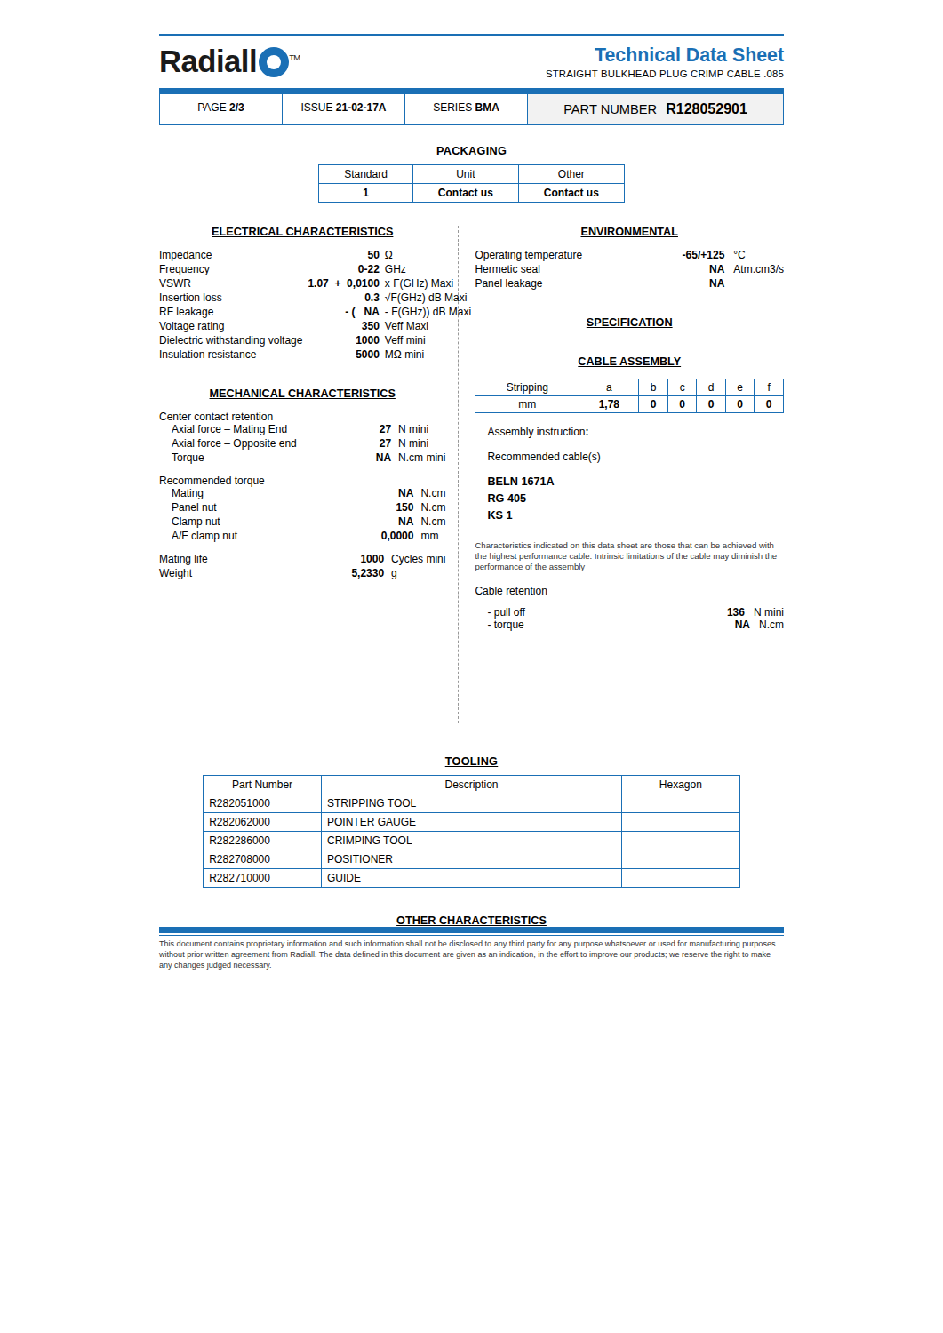Radiall TM
Technical Data Sheet
STRAIGHT BULKHEAD PLUG CRIMP CABLE .085
PAGE 2/3
ISSUE 21-02-17A
SERIES BMA
PART NUMBER R128052901
PACKAGING
| Standard | Unit | Other |
| 1 | Contact us | Contact us |
ELECTRICAL CHARACTERISTICS
Impedance
50
Ω
Frequency
0-22
GHz
VSWR
1.07 + 0,0100
x F(GHz) Maxi
Insertion loss
0.3
√F(GHz) dB Maxi
RF leakage
- ( NA
- F(GHz)) dB Maxi
Voltage rating
350
Veff Maxi
Dielectric withstanding voltage
1000
Veff mini
Insulation resistance
5000
MΩ mini
MECHANICAL CHARACTERISTICS
Center contact retention
Axial force – Mating End
27
N mini
Axial force – Opposite end
27
N mini
Torque
NA
N.cm mini
Recommended torque
Mating
NA
N.cm
Panel nut
150
N.cm
Clamp nut
NA
N.cm
A/F clamp nut
0,0000
mm
Mating life
1000
Cycles mini
Weight
5,2330
g
ENVIRONMENTAL
Operating temperature
-65/+125
°C
Hermetic seal
NA
Atm.cm3/s
Panel leakage
NA
SPECIFICATION
CABLE ASSEMBLY
| Stripping | a | b | c | d | e | f |
| mm | 1,78 | 0 | 0 | 0 | 0 | 0 |
Assembly instruction:
Recommended cable(s)
BELN 1671A
RG 405
KS 1
Characteristics indicated on this data sheet are those that can be achieved with the highest performance cable. Intrinsic limitations of the cable may diminish the performance of the assembly
Cable retention
- pull off
136
N mini
- torque
NA
N.cm
TOOLING
| Part Number | Description | Hexagon |
| --- | --- | --- |
| R282051000 | STRIPPING TOOL | |
| R282062000 | POINTER GAUGE | |
| R282286000 | CRIMPING TOOL | |
| R282708000 | POSITIONER | |
| R282710000 | GUIDE | |
OTHER CHARACTERISTICS
This document contains proprietary information and such information shall not be disclosed to any third party for any purpose whatsoever or used for manufacturing purposes without prior written agreement from Radiall. The data defined in this document are given as an indication, in the effort to improve our products; we reserve the right to make any changes judged necessary.